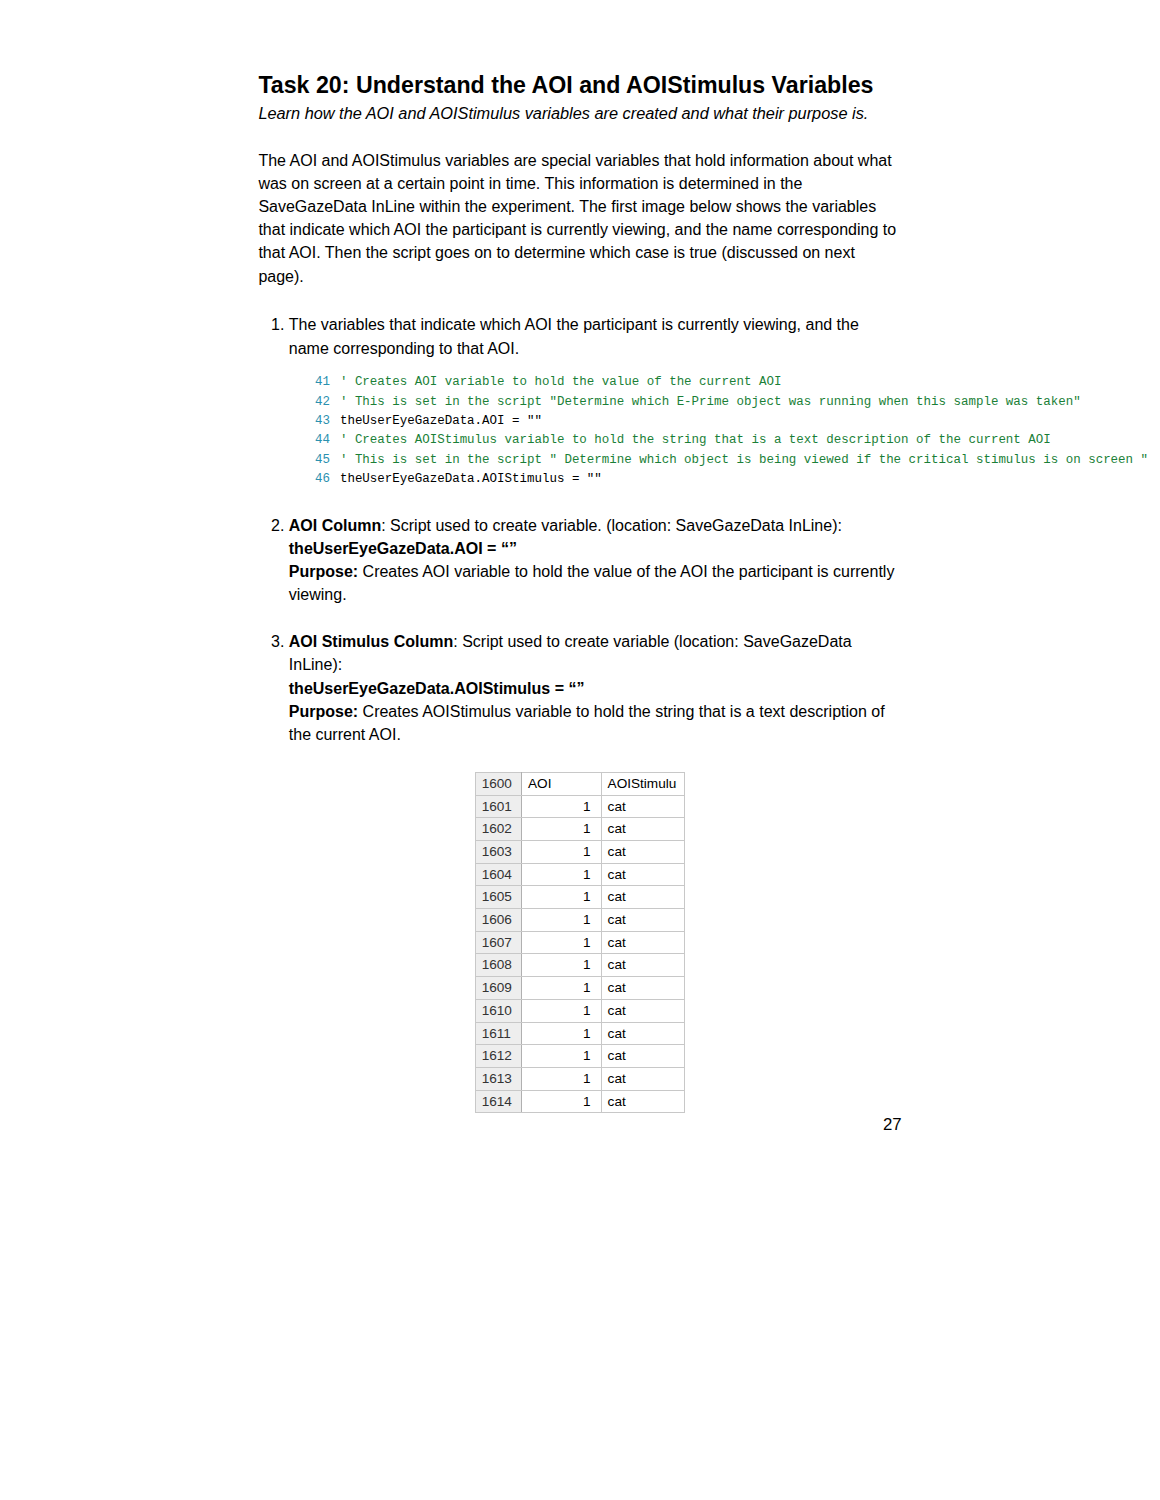Task 20: Understand the AOI and AOIStimulus Variables
Learn how the AOI and AOIStimulus variables are created and what their purpose is.
The AOI and AOIStimulus variables are special variables that hold information about what was on screen at a certain point in time. This information is determined in the SaveGazeData InLine within the experiment. The first image below shows the variables that indicate which AOI the participant is currently viewing, and the name corresponding to that AOI. Then the script goes on to determine which case is true (discussed on next page).
The variables that indicate which AOI the participant is currently viewing, and the name corresponding to that AOI.
41' Creates AOI variable to hold the value of the current AOI 42' This is set in the script "Determine which E-Prime object was running when this sample was taken"43theUserEyeGazeData.AOI = ""44' Creates AOIStimulus variable to hold the string that is a text description of the current AOI 45' This is set in the script " Determine which object is being viewed if the critical stimulus is on screen "46theUserEyeGazeData.AOIStimulus = ""
AOI Column: Script used to create variable. (location: SaveGazeData InLine):
theUserEyeGazeData.AOI = “”
Purpose: Creates AOI variable to hold the value of the AOI the participant is currently viewing.
AOI Stimulus Column: Script used to create variable (location: SaveGazeData InLine):
theUserEyeGazeData.AOIStimulus = “”
Purpose: Creates AOIStimulus variable to hold the string that is a text description of the current AOI.
| 1600 | AOI | AOIStimulu |
| 1601 | 1 | cat |
| 1602 | 1 | cat |
| 1603 | 1 | cat |
| 1604 | 1 | cat |
| 1605 | 1 | cat |
| 1606 | 1 | cat |
| 1607 | 1 | cat |
| 1608 | 1 | cat |
| 1609 | 1 | cat |
| 1610 | 1 | cat |
| 1611 | 1 | cat |
| 1612 | 1 | cat |
| 1613 | 1 | cat |
| 1614 | 1 | cat |
27